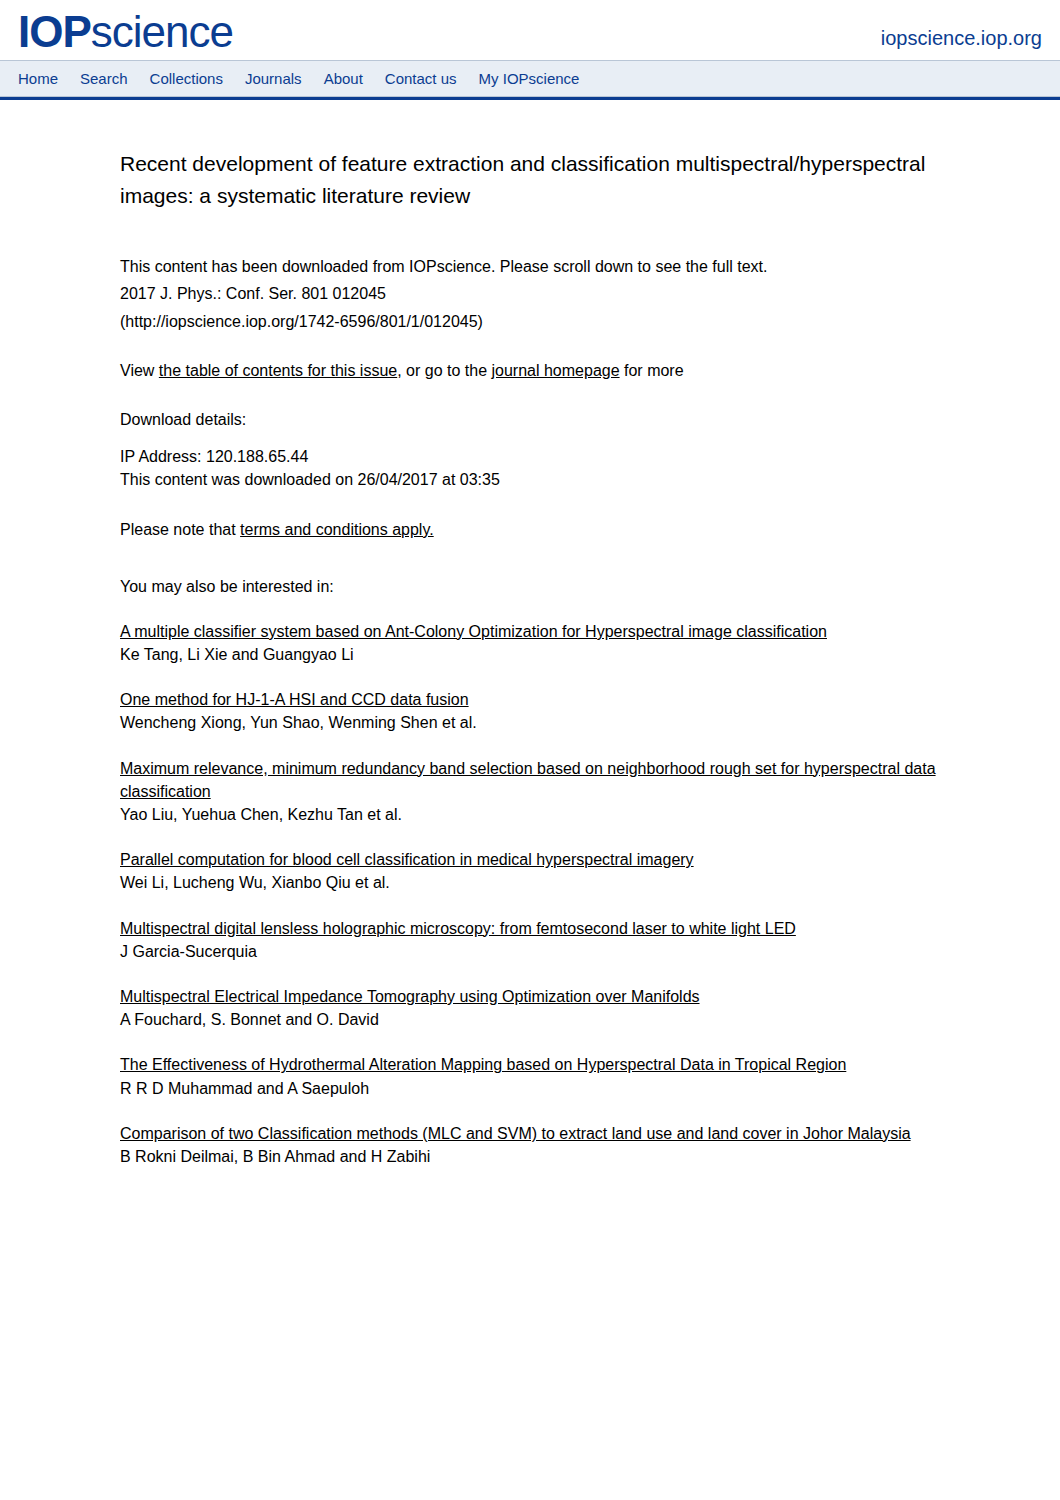IOP science
iopscience.iop.org
Home
Search
Collections
Journals
About
Contact us
My IOPscience
Recent development of feature extraction and classification multispectral/hyperspectral images: a systematic literature review
This content has been downloaded from IOPscience. Please scroll down to see the full text.
2017 J. Phys.: Conf. Ser. 801 012045
(http://iopscience.iop.org/1742-6596/801/1/012045)
View the table of contents for this issue, or go to the journal homepage for more
Download details:
IP Address: 120.188.65.44
This content was downloaded on 26/04/2017 at 03:35
Please note that terms and conditions apply.
You may also be interested in:
A multiple classifier system based on Ant-Colony Optimization for Hyperspectral image classification Ke Tang, Li Xie and Guangyao Li
One method for HJ-1-A HSI and CCD data fusion Wencheng Xiong, Yun Shao, Wenming Shen et al.
Maximum relevance, minimum redundancy band selection based on neighborhood rough set for hyperspectral data classification Yao Liu, Yuehua Chen, Kezhu Tan et al.
Parallel computation for blood cell classification in medical hyperspectral imagery Wei Li, Lucheng Wu, Xianbo Qiu et al.
Multispectral digital lensless holographic microscopy: from femtosecond laser to white light LED J Garcia-Sucerquia
Multispectral Electrical Impedance Tomography using Optimization over Manifolds A Fouchard, S. Bonnet and O. David
The Effectiveness of Hydrothermal Alteration Mapping based on Hyperspectral Data in Tropical Region R R D Muhammad and A Saepuloh
Comparison of two Classification methods (MLC and SVM) to extract land use and land cover in Johor Malaysia B Rokni Deilmai, B Bin Ahmad and H Zabihi